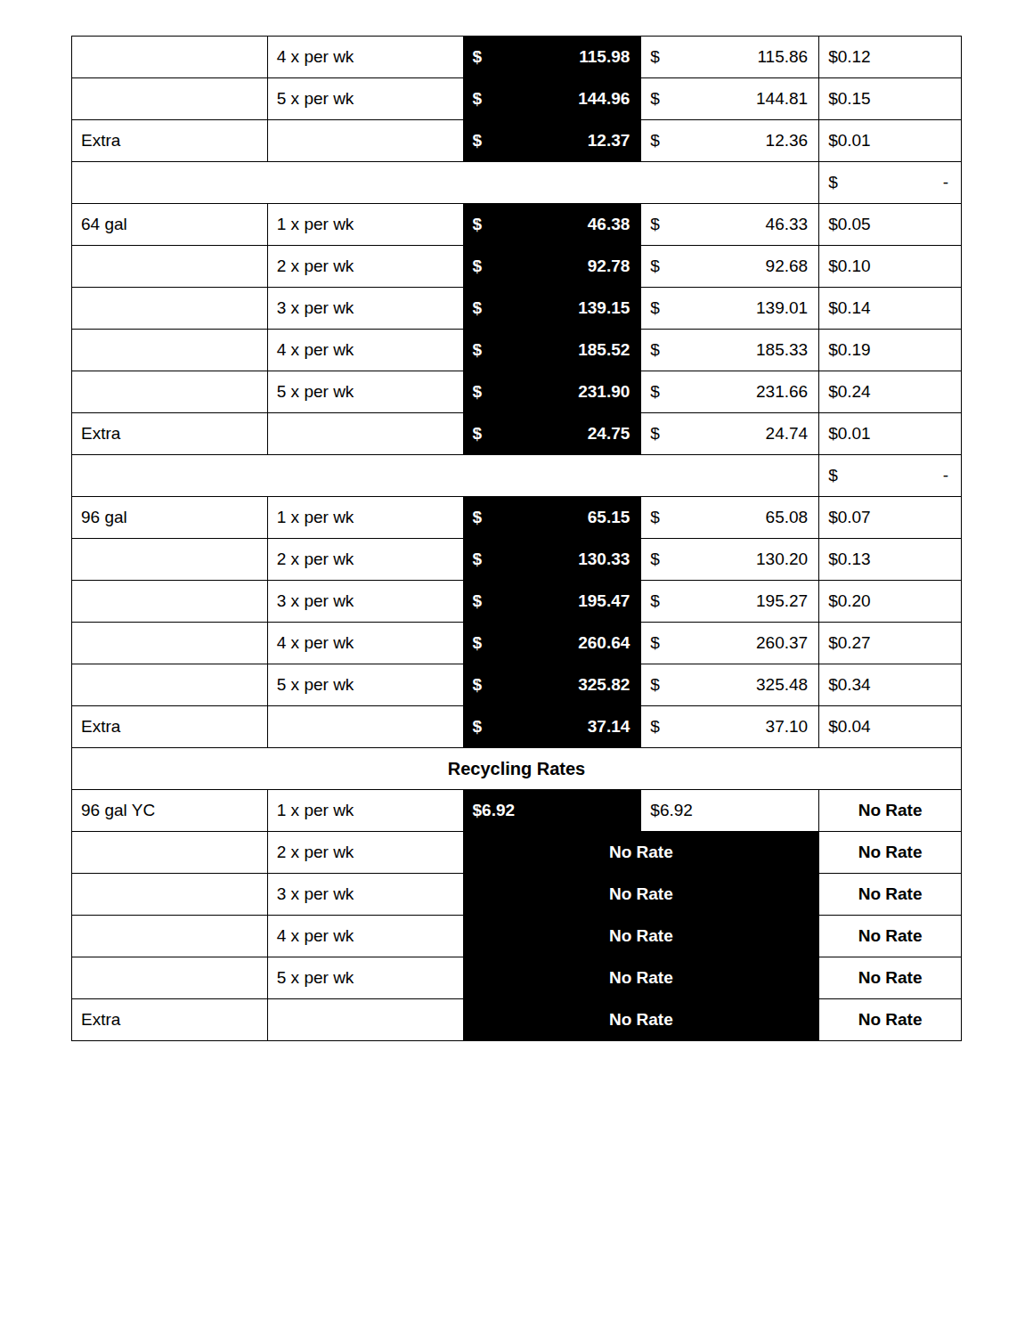| | 4 x per wk | $ 115.98 | $ 115.86 | $0.12 |
| | 5 x per wk | $ 144.96 | $ 144.81 | $0.15 |
| Extra | | $ 12.37 | $ 12.36 | $0.01 |
| | $ - |
| 64 gal | 1 x per wk | $ 46.38 | $ 46.33 | $0.05 |
| | 2 x per wk | $ 92.78 | $ 92.68 | $0.10 |
| | 3 x per wk | $ 139.15 | $ 139.01 | $0.14 |
| | 4 x per wk | $ 185.52 | $ 185.33 | $0.19 |
| | 5 x per wk | $ 231.90 | $ 231.66 | $0.24 |
| Extra | | $ 24.75 | $ 24.74 | $0.01 |
| | $ - |
| 96 gal | 1 x per wk | $ 65.15 | $ 65.08 | $0.07 |
| | 2 x per wk | $ 130.33 | $ 130.20 | $0.13 |
| | 3 x per wk | $ 195.47 | $ 195.27 | $0.20 |
| | 4 x per wk | $ 260.64 | $ 260.37 | $0.27 |
| | 5 x per wk | $ 325.82 | $ 325.48 | $0.34 |
| Extra | | $ 37.14 | $ 37.10 | $0.04 |
| Recycling Rates |
| 96 gal YC | 1 x per wk | $6.92 | $6.92 | No Rate |
| | 2 x per wk | No Rate | No Rate |
| | 3 x per wk | No Rate | No Rate |
| | 4 x per wk | No Rate | No Rate |
| | 5 x per wk | No Rate | No Rate |
| Extra | | No Rate | No Rate |